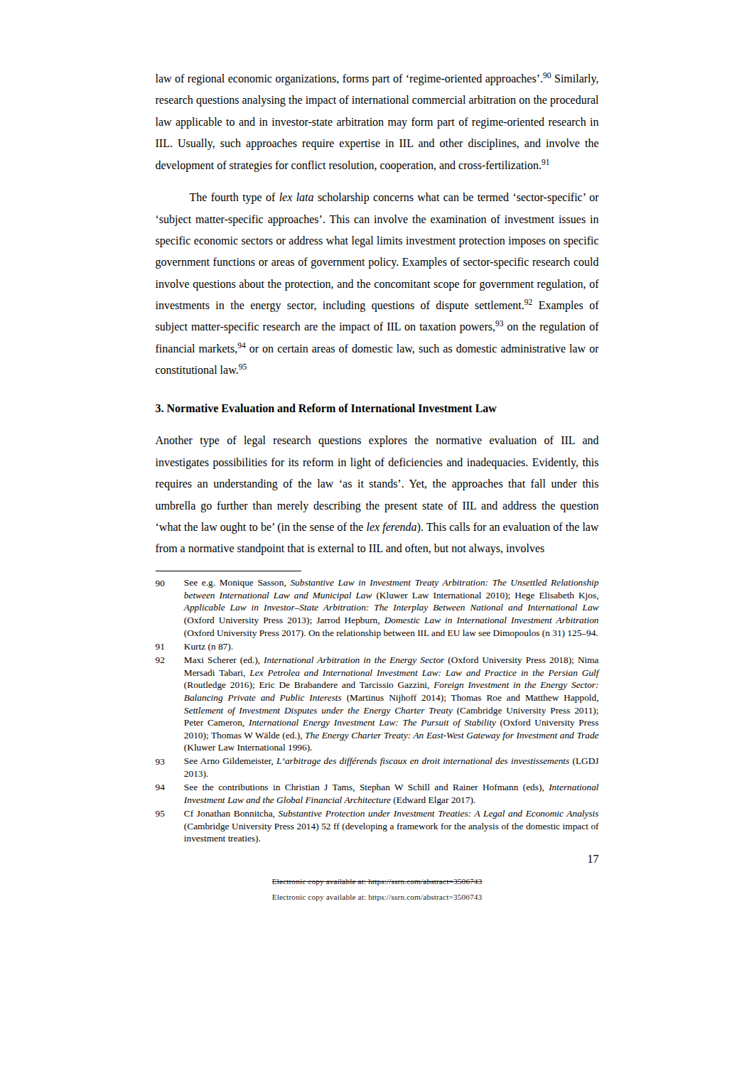law of regional economic organizations, forms part of ‘regime-oriented approaches’.90 Similarly, research questions analysing the impact of international commercial arbitration on the procedural law applicable to and in investor-state arbitration may form part of regime-oriented research in IIL. Usually, such approaches require expertise in IIL and other disciplines, and involve the development of strategies for conflict resolution, cooperation, and cross-fertilization.91
The fourth type of lex lata scholarship concerns what can be termed ‘sector-specific’ or ‘subject matter-specific approaches’. This can involve the examination of investment issues in specific economic sectors or address what legal limits investment protection imposes on specific government functions or areas of government policy. Examples of sector-specific research could involve questions about the protection, and the concomitant scope for government regulation, of investments in the energy sector, including questions of dispute settlement.92 Examples of subject matter-specific research are the impact of IIL on taxation powers,93 on the regulation of financial markets,94 or on certain areas of domestic law, such as domestic administrative law or constitutional law.95
3. Normative Evaluation and Reform of International Investment Law
Another type of legal research questions explores the normative evaluation of IIL and investigates possibilities for its reform in light of deficiencies and inadequacies. Evidently, this requires an understanding of the law ‘as it stands’. Yet, the approaches that fall under this umbrella go further than merely describing the present state of IIL and address the question ‘what the law ought to be’ (in the sense of the lex ferenda). This calls for an evaluation of the law from a normative standpoint that is external to IIL and often, but not always, involves
90
See e.g. Monique Sasson, Substantive Law in Investment Treaty Arbitration: The Unsettled Relationship between International Law and Municipal Law (Kluwer Law International 2010); Hege Elisabeth Kjos, Applicable Law in Investor–State Arbitration: The Interplay Between National and International Law (Oxford University Press 2013); Jarrod Hepburn, Domestic Law in International Investment Arbitration (Oxford University Press 2017). On the relationship between IIL and EU law see Dimopoulos (n 31) 125–94.
91
Kurtz (n 87).
92
Maxi Scherer (ed.), International Arbitration in the Energy Sector (Oxford University Press 2018); Nima Mersadi Tabari, Lex Petrolea and International Investment Law: Law and Practice in the Persian Gulf (Routledge 2016); Eric De Brabandere and Tarcissio Gazzini, Foreign Investment in the Energy Sector: Balancing Private and Public Interests (Martinus Nijhoff 2014); Thomas Roe and Matthew Happold, Settlement of Investment Disputes under the Energy Charter Treaty (Cambridge University Press 2011); Peter Cameron, International Energy Investment Law: The Pursuit of Stability (Oxford University Press 2010); Thomas W Wälde (ed.), The Energy Charter Treaty: An East-West Gateway for Investment and Trade (Kluwer Law International 1996).
93
See Arno Gildemeister, L‘arbitrage des différends fiscaux en droit international des investissements (LGDJ 2013).
94
See the contributions in Christian J Tams, Stephan W Schill and Rainer Hofmann (eds), International Investment Law and the Global Financial Architecture (Edward Elgar 2017).
95
Cf Jonathan Bonnitcha, Substantive Protection under Investment Treaties: A Legal and Economic Analysis (Cambridge University Press 2014) 52 ff (developing a framework for the analysis of the domestic impact of investment treaties).
17
Electronic copy available at: https://ssrn.com/abstract=3506743
Electronic copy available at: https://ssrn.com/abstract=3506743